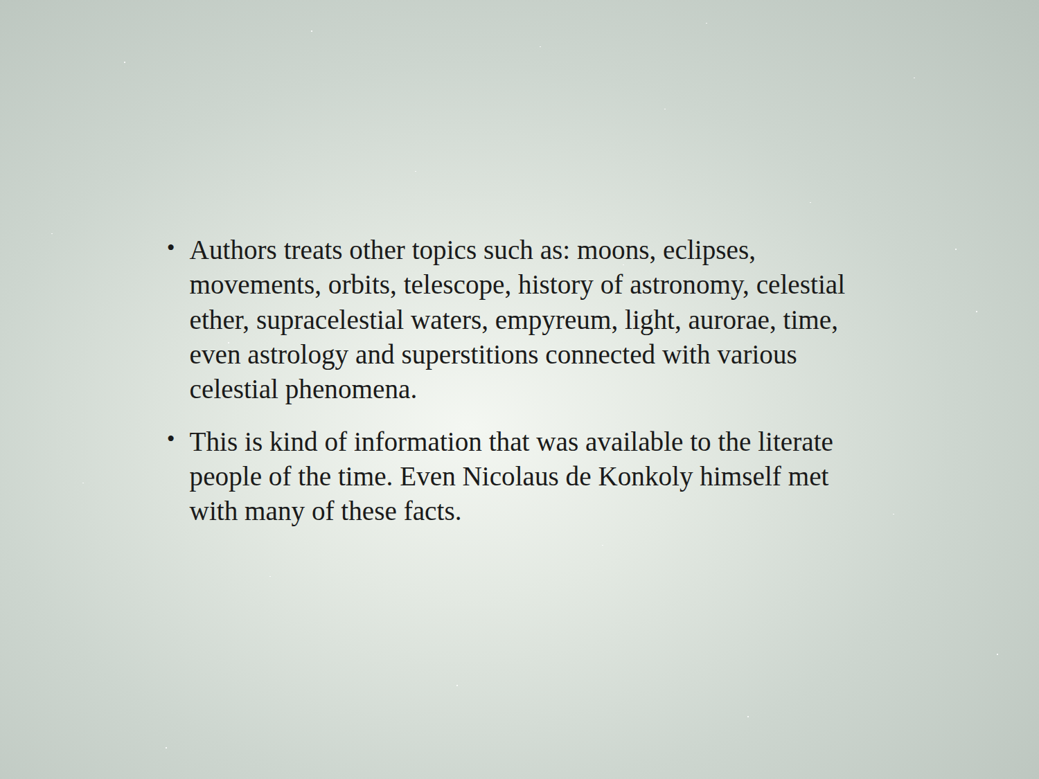Authors treats other topics such as: moons, eclipses, movements, orbits, telescope, history of astronomy, celestial ether, supracelestial waters, empyreum, light, aurorae, time, even astrology and superstitions connected with various celestial phenomena.
This is kind of information that was available to the literate people of the time. Even Nicolaus de Konkoly himself met with many of these facts.